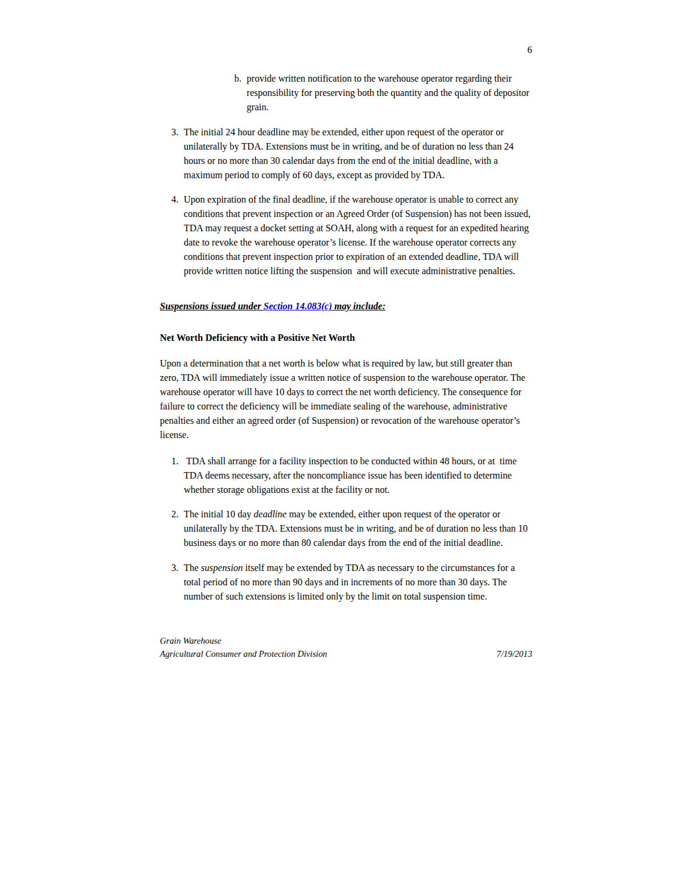6
provide written notification to the warehouse operator regarding their responsibility for preserving both the quantity and the quality of depositor grain.
The initial 24 hour deadline may be extended, either upon request of the operator or unilaterally by TDA. Extensions must be in writing, and be of duration no less than 24 hours or no more than 30 calendar days from the end of the initial deadline, with a maximum period to comply of 60 days, except as provided by TDA.
Upon expiration of the final deadline, if the warehouse operator is unable to correct any conditions that prevent inspection or an Agreed Order (of Suspension) has not been issued, TDA may request a docket setting at SOAH, along with a request for an expedited hearing date to revoke the warehouse operator’s license. If the warehouse operator corrects any conditions that prevent inspection prior to expiration of an extended deadline, TDA will provide written notice lifting the suspension and will execute administrative penalties.
Suspensions issued under Section 14.083(c) may include:
Net Worth Deficiency with a Positive Net Worth
Upon a determination that a net worth is below what is required by law, but still greater than zero, TDA will immediately issue a written notice of suspension to the warehouse operator. The warehouse operator will have 10 days to correct the net worth deficiency. The consequence for failure to correct the deficiency will be immediate sealing of the warehouse, administrative penalties and either an agreed order (of Suspension) or revocation of the warehouse operator’s license.
TDA shall arrange for a facility inspection to be conducted within 48 hours, or at time TDA deems necessary, after the noncompliance issue has been identified to determine whether storage obligations exist at the facility or not.
The initial 10 day deadline may be extended, either upon request of the operator or unilaterally by the TDA. Extensions must be in writing, and be of duration no less than 10 business days or no more than 80 calendar days from the end of the initial deadline.
The suspension itself may be extended by TDA as necessary to the circumstances for a total period of no more than 90 days and in increments of no more than 30 days. The number of such extensions is limited only by the limit on total suspension time.
Grain Warehouse
Agricultural Consumer and Protection Division
7/19/2013